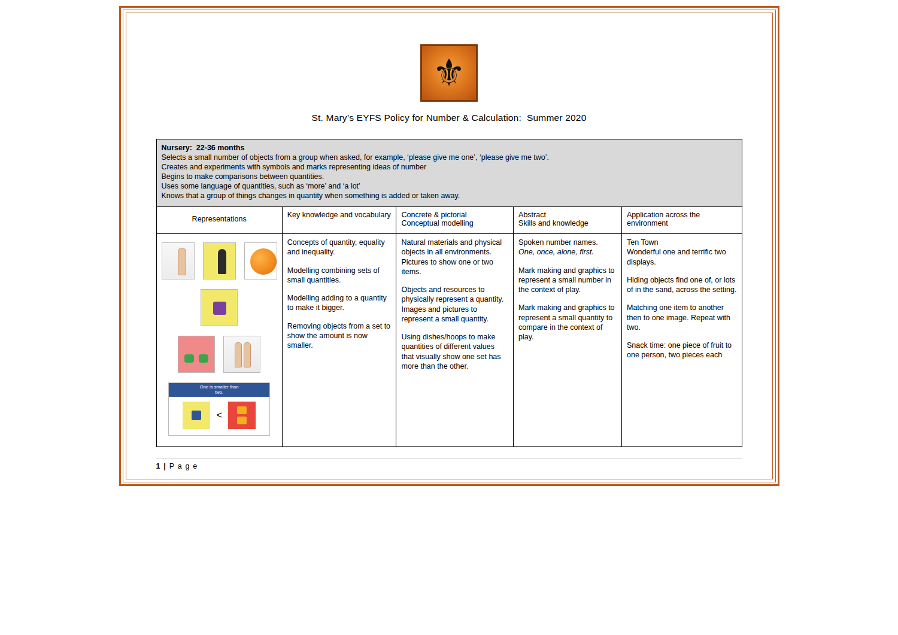⚜
St. Mary’s EYFS Policy for Number & Calculation: Summer 2020
| Nursery: 22-36 months Selects a small number of objects from a group when asked, for example, ‘please give me one’, ‘please give me two’. Creates and experiments with symbols and marks representing ideas of number Begins to make comparisons between quantities. Uses some language of quantities, such as ‘more’ and ‘a lot’ Knows that a group of things changes in quantity when something is added or taken away. |
| Representations | Key knowledge and vocabulary | Concrete & pictorial Conceptual modelling | Abstract Skills and knowledge | Application across the environment |
| One is smaller than two. < | Concepts of quantity, equality and inequality. Modelling combining sets of small quantities. Modelling adding to a quantity to make it bigger. Removing objects from a set to show the amount is now smaller. | Natural materials and physical objects in all environments. Pictures to show one or two items. Objects and resources to physically represent a quantity. Images and pictures to represent a small quantity. Using dishes/hoops to make quantities of different values that visually show one set has more than the other. | Spoken number names. One, once, alone, first. Mark making and graphics to represent a small number in the context of play. Mark making and graphics to represent a small quantity to compare in the context of play. | Ten Town Wonderful one and terrific two displays. Hiding objects find one of, or lots of in the sand, across the setting. Matching one item to another then to one image. Repeat with two. Snack time: one piece of fruit to one person, two pieces each |
1 | P a g e